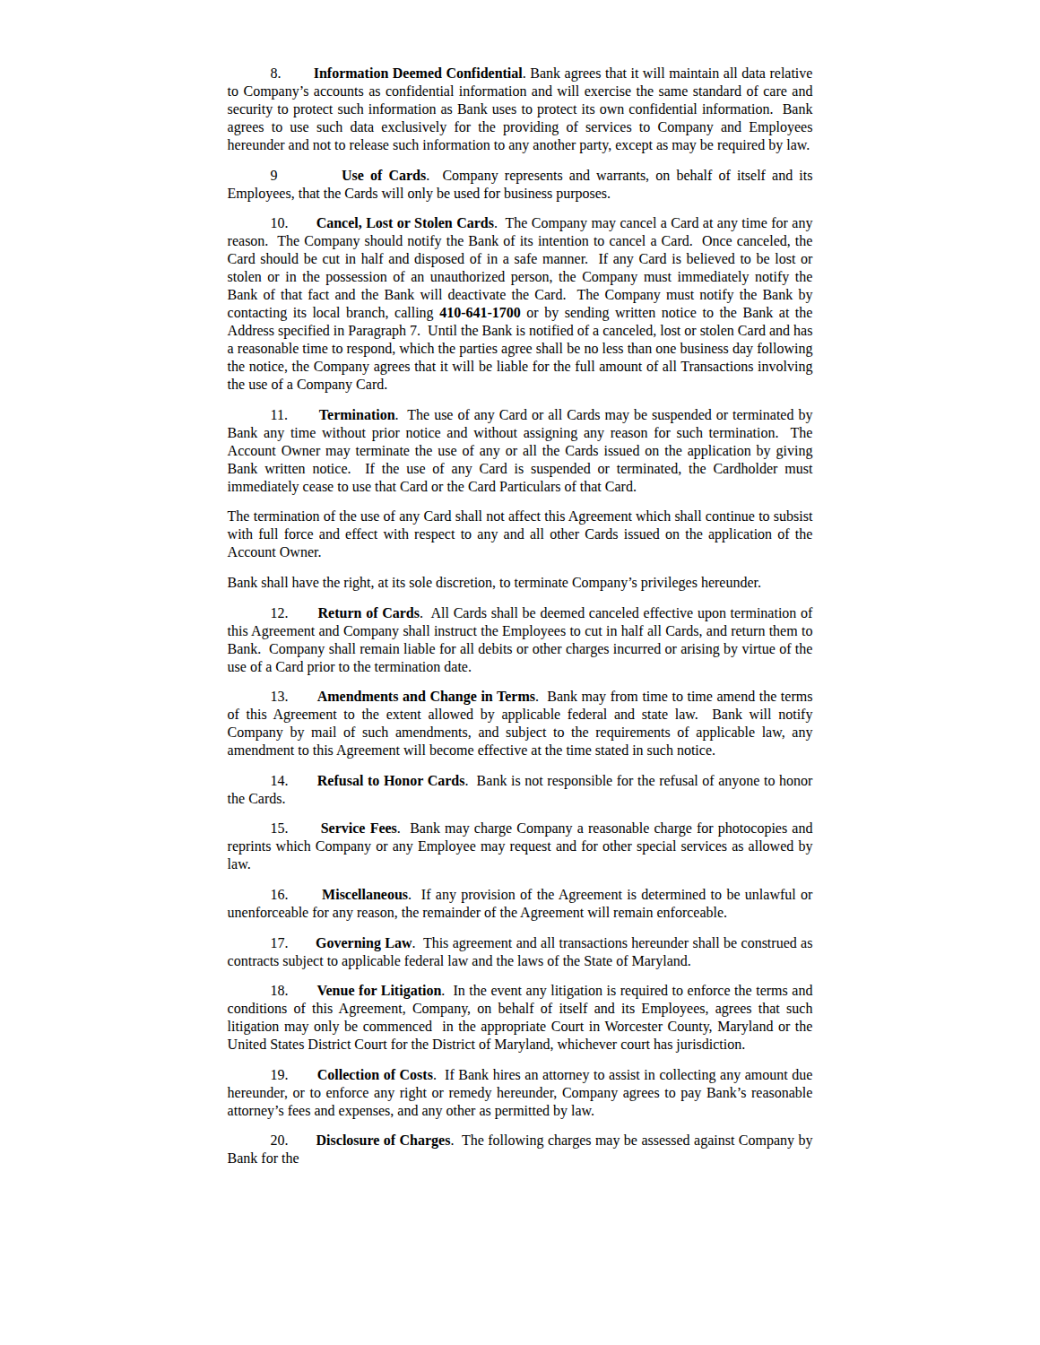8. Information Deemed Confidential. Bank agrees that it will maintain all data relative to Company’s accounts as confidential information and will exercise the same standard of care and security to protect such information as Bank uses to protect its own confidential information. Bank agrees to use such data exclusively for the providing of services to Company and Employees hereunder and not to release such information to any another party, except as may be required by law.
9 Use of Cards. Company represents and warrants, on behalf of itself and its Employees, that the Cards will only be used for business purposes.
10. Cancel, Lost or Stolen Cards. The Company may cancel a Card at any time for any reason. The Company should notify the Bank of its intention to cancel a Card. Once canceled, the Card should be cut in half and disposed of in a safe manner. If any Card is believed to be lost or stolen or in the possession of an unauthorized person, the Company must immediately notify the Bank of that fact and the Bank will deactivate the Card. The Company must notify the Bank by contacting its local branch, calling 410-641-1700 or by sending written notice to the Bank at the Address specified in Paragraph 7. Until the Bank is notified of a canceled, lost or stolen Card and has a reasonable time to respond, which the parties agree shall be no less than one business day following the notice, the Company agrees that it will be liable for the full amount of all Transactions involving the use of a Company Card.
11. Termination. The use of any Card or all Cards may be suspended or terminated by Bank any time without prior notice and without assigning any reason for such termination. The Account Owner may terminate the use of any or all the Cards issued on the application by giving Bank written notice. If the use of any Card is suspended or terminated, the Cardholder must immediately cease to use that Card or the Card Particulars of that Card.
The termination of the use of any Card shall not affect this Agreement which shall continue to subsist with full force and effect with respect to any and all other Cards issued on the application of the Account Owner.
Bank shall have the right, at its sole discretion, to terminate Company’s privileges hereunder.
12. Return of Cards. All Cards shall be deemed canceled effective upon termination of this Agreement and Company shall instruct the Employees to cut in half all Cards, and return them to Bank. Company shall remain liable for all debits or other charges incurred or arising by virtue of the use of a Card prior to the termination date.
13. Amendments and Change in Terms. Bank may from time to time amend the terms of this Agreement to the extent allowed by applicable federal and state law. Bank will notify Company by mail of such amendments, and subject to the requirements of applicable law, any amendment to this Agreement will become effective at the time stated in such notice.
14. Refusal to Honor Cards. Bank is not responsible for the refusal of anyone to honor the Cards.
15. Service Fees. Bank may charge Company a reasonable charge for photocopies and reprints which Company or any Employee may request and for other special services as allowed by law.
16. Miscellaneous. If any provision of the Agreement is determined to be unlawful or unenforceable for any reason, the remainder of the Agreement will remain enforceable.
17. Governing Law. This agreement and all transactions hereunder shall be construed as contracts subject to applicable federal law and the laws of the State of Maryland.
18. Venue for Litigation. In the event any litigation is required to enforce the terms and conditions of this Agreement, Company, on behalf of itself and its Employees, agrees that such litigation may only be commenced in the appropriate Court in Worcester County, Maryland or the United States District Court for the District of Maryland, whichever court has jurisdiction.
19. Collection of Costs. If Bank hires an attorney to assist in collecting any amount due hereunder, or to enforce any right or remedy hereunder, Company agrees to pay Bank’s reasonable attorney’s fees and expenses, and any other as permitted by law.
20. Disclosure of Charges. The following charges may be assessed against Company by Bank for the